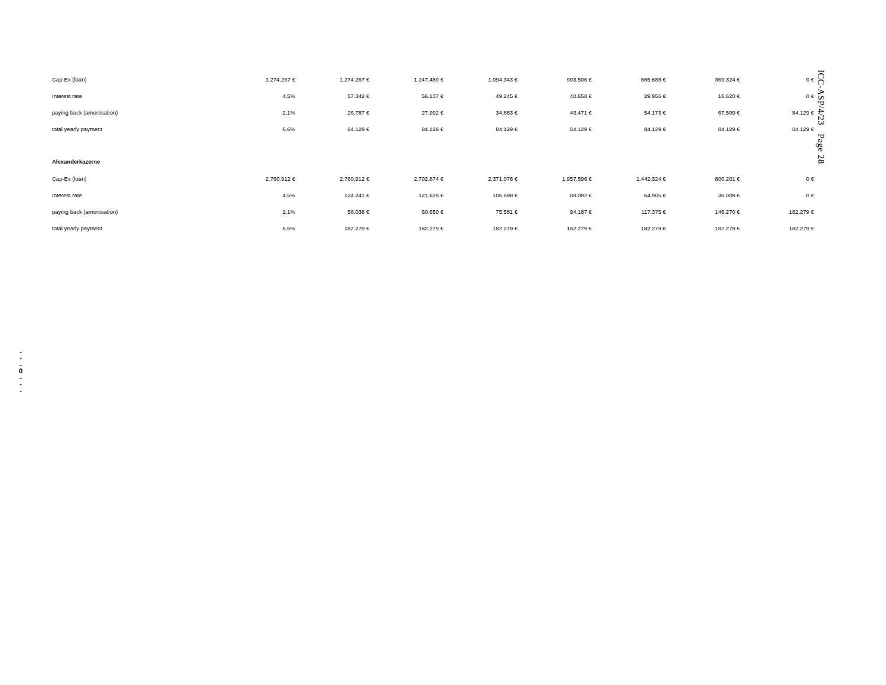ICC-ASP/4/23 Page 28
- - - 0 - - -
| Cap-Ex (loan) | 1.274.267 € | 1.274.267 € | 1.247.480 € | 1.094.343 € | 903.506 € | 665.688 € | 369.324 € | 0 € |
| Interest rate | 4,5% | 57.342 € | 56.137 € | 49.245 € | 40.658 € | 29.956 € | 16.620 € | 0 € |
| paying back (amortisation) | 2,1% | 26.787 € | 27.992 € | 34.883 € | 43.471 € | 54.173 € | 67.509 € | 84.129 € |
| total yearly payment | 6,6% | 84.129 € | 84.129 € | 84.129 € | 84.129 € | 84.129 € | 84.129 € | 84.129 € |
| Alexanderkazerne | | | | | | | | |
| Cap-Ex (loan) | 2.760.912 € | 2.760.912 € | 2.702.874 € | 2.371.076 € | 1.957.596 € | 1.442.324 € | 800.201 € | 0 € |
| Interest rate | 4,5% | 124.241 € | 121.629 € | 106.698 € | 88.092 € | 64.905 € | 36.009 € | 0 € |
| paying back (amortisation) | 2,1% | 58.038 € | 60.650 € | 75.581 € | 94.187 € | 117.375 € | 146.270 € | 182.279 € |
| total yearly payment | 6,6% | 182.279 € | 182.279 € | 182.279 € | 182.279 € | 182.279 € | 182.279 € | 182.279 € |